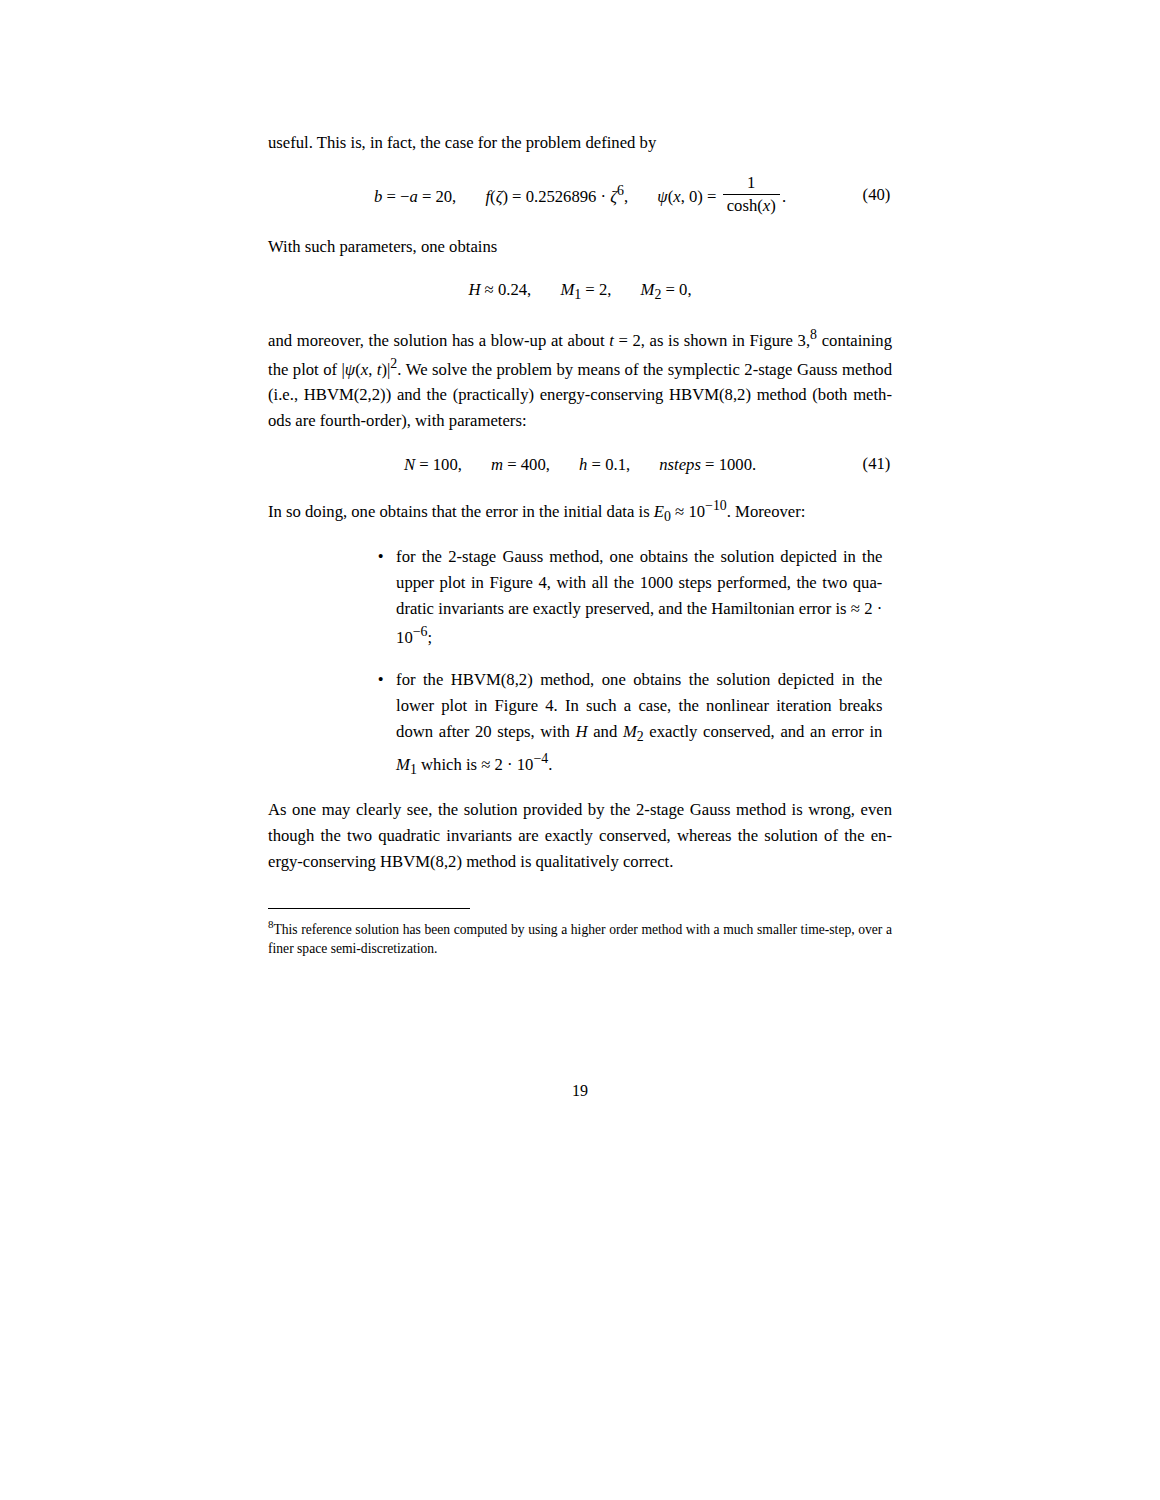useful. This is, in fact, the case for the problem defined by
b = −a = 20, f(ζ) = 0.2526896 · ζ6, ψ(x, 0) = 1 cosh(x). (40)
With such parameters, one obtains
H ≈ 0.24, M1 = 2, M2 = 0,
and moreover, the solution has a blow-up at about t = 2, as is shown in Figure 3,8 containing the plot of |ψ(x, t)|2. We solve the problem by means of the symplectic 2-stage Gauss method (i.e., HBVM(2,2)) and the (practically) energy-conserving HBVM(8,2) method (both methods are fourth-order), with parameters:
N = 100, m = 400, h = 0.1, nsteps = 1000. (41)
In so doing, one obtains that the error in the initial data is E0 ≈ 10−10. Moreover:
for the 2-stage Gauss method, one obtains the solution depicted in the upper plot in Figure 4, with all the 1000 steps performed, the two quadratic invariants are exactly preserved, and the Hamiltonian error is ≈ 2 · 10−6;
for the HBVM(8,2) method, one obtains the solution depicted in the lower plot in Figure 4. In such a case, the nonlinear iteration breaks down after 20 steps, with H and M2 exactly conserved, and an error in M1 which is ≈ 2 · 10−4.
As one may clearly see, the solution provided by the 2-stage Gauss method is wrong, even though the two quadratic invariants are exactly conserved, whereas the solution of the energy-conserving HBVM(8,2) method is qualitatively correct.
8This reference solution has been computed by using a higher order method with a much smaller time-step, over a finer space semi-discretization.
19